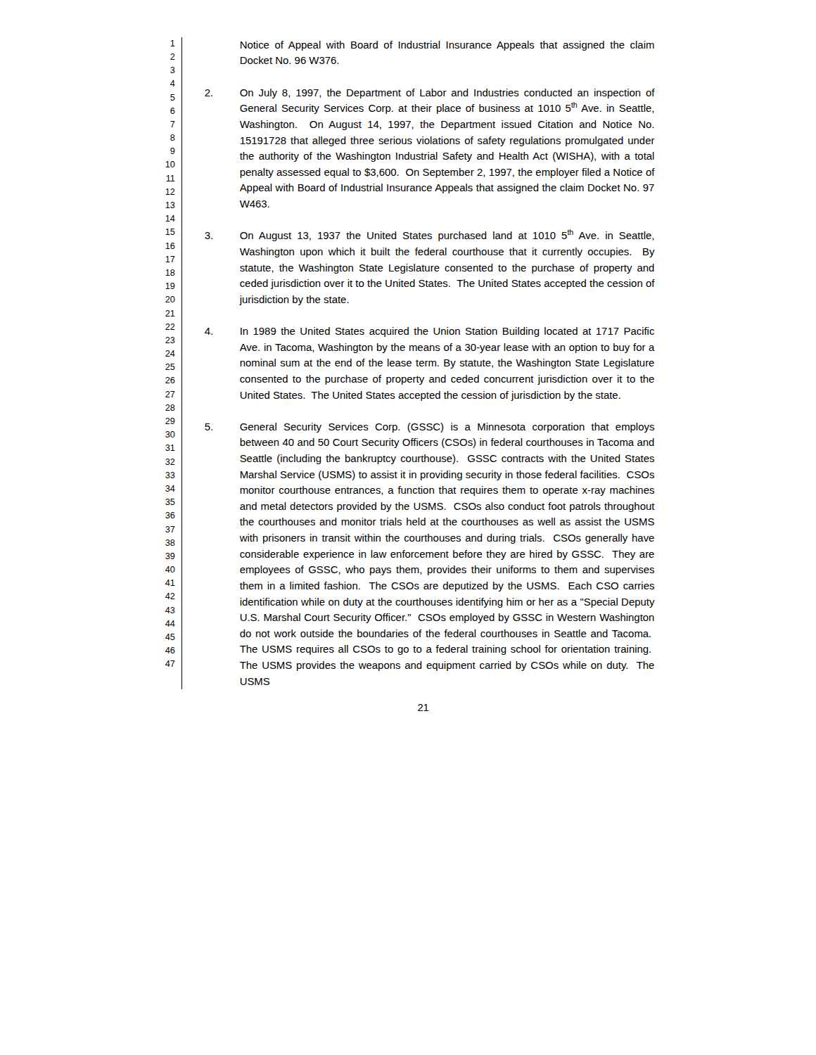1
2
3
4
5
6
7
8
9
10
11
12
13
14
15
16
17
18
19
20
21
22
23
24
25
26
27
28
29
30
31
32
33
34
35
36
37
38
39
40
41
42
43
44
45
46
47
Notice of Appeal with Board of Industrial Insurance Appeals that assigned the claim Docket No. 96 W376.
2.
On July 8, 1997, the Department of Labor and Industries conducted an inspection of General Security Services Corp. at their place of business at 1010 5th Ave. in Seattle, Washington. On August 14, 1997, the Department issued Citation and Notice No. 15191728 that alleged three serious violations of safety regulations promulgated under the authority of the Washington Industrial Safety and Health Act (WISHA), with a total penalty assessed equal to $3,600. On September 2, 1997, the employer filed a Notice of Appeal with Board of Industrial Insurance Appeals that assigned the claim Docket No. 97 W463.
3.
On August 13, 1937 the United States purchased land at 1010 5th Ave. in Seattle, Washington upon which it built the federal courthouse that it currently occupies. By statute, the Washington State Legislature consented to the purchase of property and ceded jurisdiction over it to the United States. The United States accepted the cession of jurisdiction by the state.
4.
In 1989 the United States acquired the Union Station Building located at 1717 Pacific Ave. in Tacoma, Washington by the means of a 30-year lease with an option to buy for a nominal sum at the end of the lease term. By statute, the Washington State Legislature consented to the purchase of property and ceded concurrent jurisdiction over it to the United States. The United States accepted the cession of jurisdiction by the state.
5.
General Security Services Corp. (GSSC) is a Minnesota corporation that employs between 40 and 50 Court Security Officers (CSOs) in federal courthouses in Tacoma and Seattle (including the bankruptcy courthouse). GSSC contracts with the United States Marshal Service (USMS) to assist it in providing security in those federal facilities. CSOs monitor courthouse entrances, a function that requires them to operate x-ray machines and metal detectors provided by the USMS. CSOs also conduct foot patrols throughout the courthouses and monitor trials held at the courthouses as well as assist the USMS with prisoners in transit within the courthouses and during trials. CSOs generally have considerable experience in law enforcement before they are hired by GSSC. They are employees of GSSC, who pays them, provides their uniforms to them and supervises them in a limited fashion. The CSOs are deputized by the USMS. Each CSO carries identification while on duty at the courthouses identifying him or her as a "Special Deputy U.S. Marshal Court Security Officer." CSOs employed by GSSC in Western Washington do not work outside the boundaries of the federal courthouses in Seattle and Tacoma. The USMS requires all CSOs to go to a federal training school for orientation training. The USMS provides the weapons and equipment carried by CSOs while on duty. The USMS
21